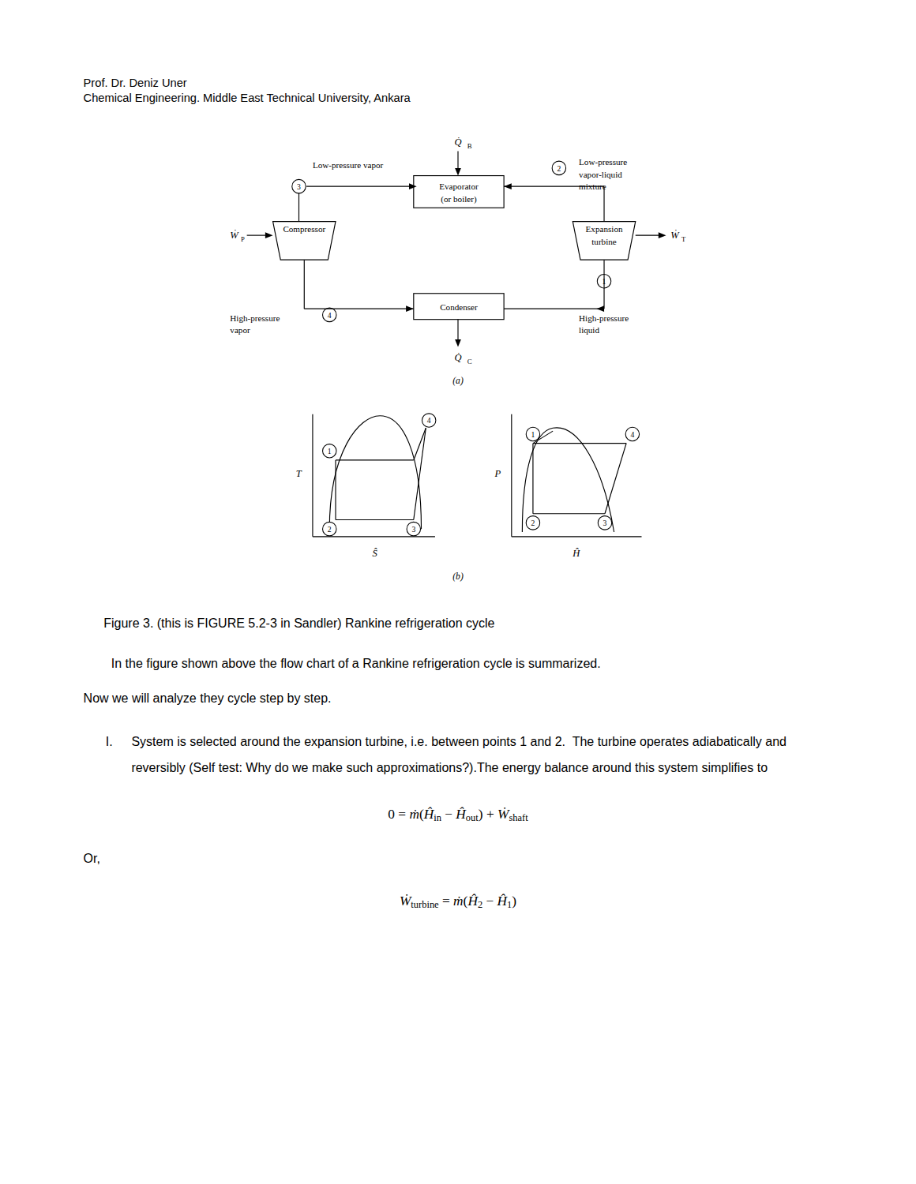Prof. Dr. Deniz Uner
Chemical Engineering. Middle East Technical University, Ankara
Q̇ B Evaporator (or boiler) Low-pressure vapor 3 Compressor Ẇ P High-pressure vapor 4 Condenser Q̇ C Expansion turbine Ẇ T 2 Low-pressure vapor-liquid mixture 1 High-pressure liquid (a) T Ŝ 1 2 3 4 P Ĥ 1 2 3 4 (b)
Figure 3. (this is FIGURE 5.2-3 in Sandler) Rankine refrigeration cycle
In the figure shown above the flow chart of a Rankine refrigeration cycle is summarized.
Now we will analyze they cycle step by step.
System is selected around the expansion turbine, i.e. between points 1 and 2. The turbine operates adiabatically and reversibly (Self test: Why do we make such approximations?).The energy balance around this system simplifies to
0 = ṁ(Ĥin − Ĥout) + Ẇshaft
Or,
Ẇturbine = ṁ(Ĥ 2 − Ĥ 1)